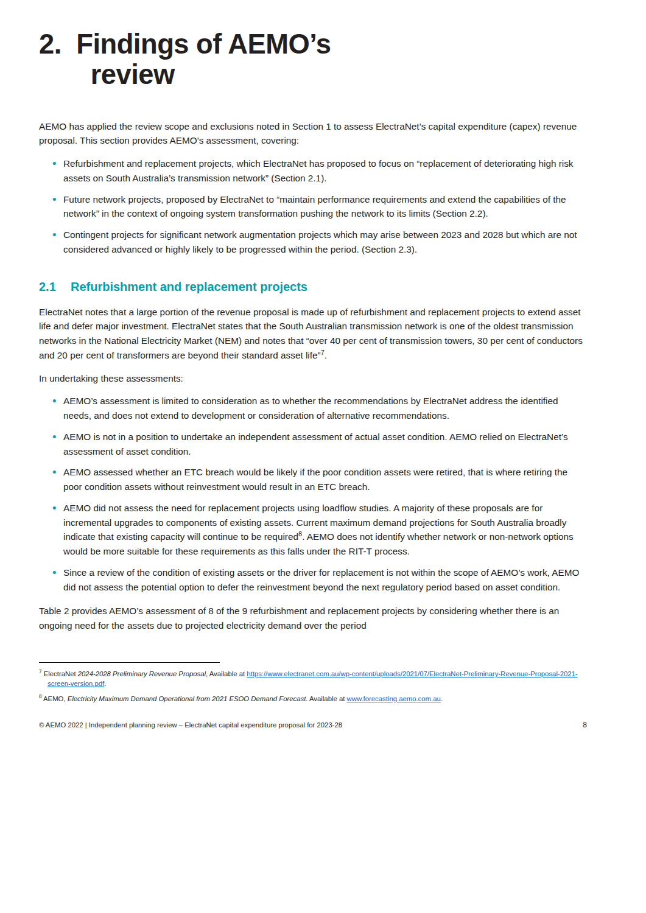2. Findings of AEMO’s
review
AEMO has applied the review scope and exclusions noted in Section 1 to assess ElectraNet’s capital expenditure (capex) revenue proposal. This section provides AEMO’s assessment, covering:
Refurbishment and replacement projects, which ElectraNet has proposed to focus on “replacement of deteriorating high risk assets on South Australia’s transmission network” (Section 2.1).
Future network projects, proposed by ElectraNet to “maintain performance requirements and extend the capabilities of the network” in the context of ongoing system transformation pushing the network to its limits (Section 2.2).
Contingent projects for significant network augmentation projects which may arise between 2023 and 2028 but which are not considered advanced or highly likely to be progressed within the period. (Section 2.3).
2.1 Refurbishment and replacement projects
ElectraNet notes that a large portion of the revenue proposal is made up of refurbishment and replacement projects to extend asset life and defer major investment. ElectraNet states that the South Australian transmission network is one of the oldest transmission networks in the National Electricity Market (NEM) and notes that “over 40 per cent of transmission towers, 30 per cent of conductors and 20 per cent of transformers are beyond their standard asset life”7.
In undertaking these assessments:
AEMO’s assessment is limited to consideration as to whether the recommendations by ElectraNet address the identified needs, and does not extend to development or consideration of alternative recommendations.
AEMO is not in a position to undertake an independent assessment of actual asset condition. AEMO relied on ElectraNet’s assessment of asset condition.
AEMO assessed whether an ETC breach would be likely if the poor condition assets were retired, that is where retiring the poor condition assets without reinvestment would result in an ETC breach.
AEMO did not assess the need for replacement projects using loadflow studies. A majority of these proposals are for incremental upgrades to components of existing assets. Current maximum demand projections for South Australia broadly indicate that existing capacity will continue to be required8. AEMO does not identify whether network or non-network options would be more suitable for these requirements as this falls under the RIT-T process.
Since a review of the condition of existing assets or the driver for replacement is not within the scope of AEMO’s work, AEMO did not assess the potential option to defer the reinvestment beyond the next regulatory period based on asset condition.
Table 2 provides AEMO’s assessment of 8 of the 9 refurbishment and replacement projects by considering whether there is an ongoing need for the assets due to projected electricity demand over the period
7 ElectraNet 2024-2028 Preliminary Revenue Proposal, Available at https://www.electranet.com.au/wp-content/uploads/2021/07/ElectraNet-Preliminary-Revenue-Proposal-2021-screen-version.pdf.
8 AEMO, Electricity Maximum Demand Operational from 2021 ESOO Demand Forecast. Available at www.forecasting.aemo.com.au.
© AEMO 2022 | Independent planning review – ElectraNet capital expenditure proposal for 2023-28 8